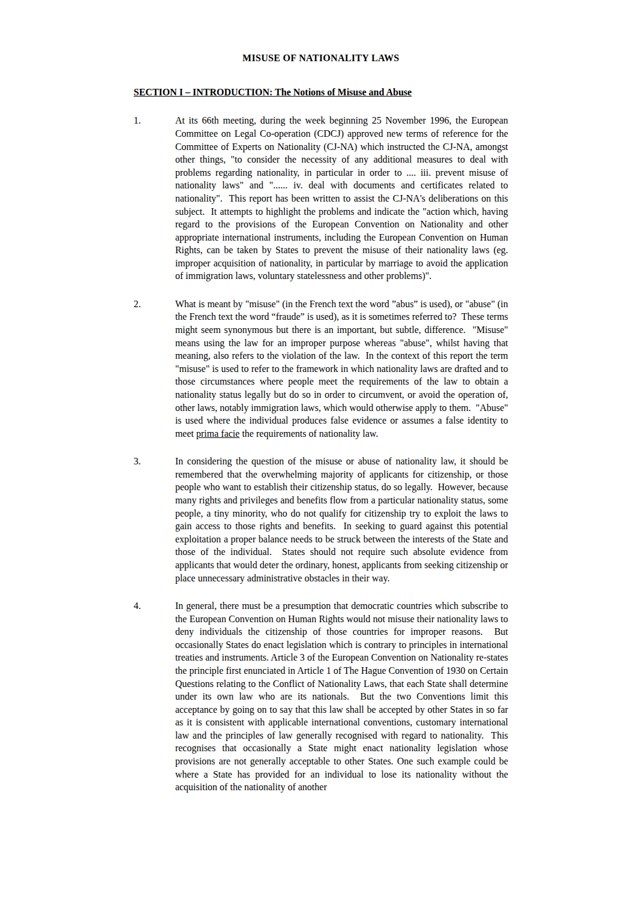MISUSE OF NATIONALITY LAWS
SECTION I – INTRODUCTION: The Notions of Misuse and Abuse
At its 66th meeting, during the week beginning 25 November 1996, the European Committee on Legal Co-operation (CDCJ) approved new terms of reference for the Committee of Experts on Nationality (CJ-NA) which instructed the CJ-NA, amongst other things, "to consider the necessity of any additional measures to deal with problems regarding nationality, in particular in order to .... iii. prevent misuse of nationality laws" and "...... iv. deal with documents and certificates related to nationality". This report has been written to assist the CJ-NA's deliberations on this subject. It attempts to highlight the problems and indicate the "action which, having regard to the provisions of the European Convention on Nationality and other appropriate international instruments, including the European Convention on Human Rights, can be taken by States to prevent the misuse of their nationality laws (eg. improper acquisition of nationality, in particular by marriage to avoid the application of immigration laws, voluntary statelessness and other problems)".
What is meant by "misuse" (in the French text the word ”abus” is used), or "abuse" (in the French text the word “fraude” is used), as it is sometimes referred to? These terms might seem synonymous but there is an important, but subtle, difference. "Misuse" means using the law for an improper purpose whereas "abuse", whilst having that meaning, also refers to the violation of the law. In the context of this report the term "misuse" is used to refer to the framework in which nationality laws are drafted and to those circumstances where people meet the requirements of the law to obtain a nationality status legally but do so in order to circumvent, or avoid the operation of, other laws, notably immigration laws, which would otherwise apply to them. "Abuse" is used where the individual produces false evidence or assumes a false identity to meet prima facie the requirements of nationality law.
In considering the question of the misuse or abuse of nationality law, it should be remembered that the overwhelming majority of applicants for citizenship, or those people who want to establish their citizenship status, do so legally. However, because many rights and privileges and benefits flow from a particular nationality status, some people, a tiny minority, who do not qualify for citizenship try to exploit the laws to gain access to those rights and benefits. In seeking to guard against this potential exploitation a proper balance needs to be struck between the interests of the State and those of the individual. States should not require such absolute evidence from applicants that would deter the ordinary, honest, applicants from seeking citizenship or place unnecessary administrative obstacles in their way.
In general, there must be a presumption that democratic countries which subscribe to the European Convention on Human Rights would not misuse their nationality laws to deny individuals the citizenship of those countries for improper reasons. But occasionally States do enact legislation which is contrary to principles in international treaties and instruments. Article 3 of the European Convention on Nationality re-states the principle first enunciated in Article 1 of The Hague Convention of 1930 on Certain Questions relating to the Conflict of Nationality Laws, that each State shall determine under its own law who are its nationals. But the two Conventions limit this acceptance by going on to say that this law shall be accepted by other States in so far as it is consistent with applicable international conventions, customary international law and the principles of law generally recognised with regard to nationality. This recognises that occasionally a State might enact nationality legislation whose provisions are not generally acceptable to other States. One such example could be where a State has provided for an individual to lose its nationality without the acquisition of the nationality of another